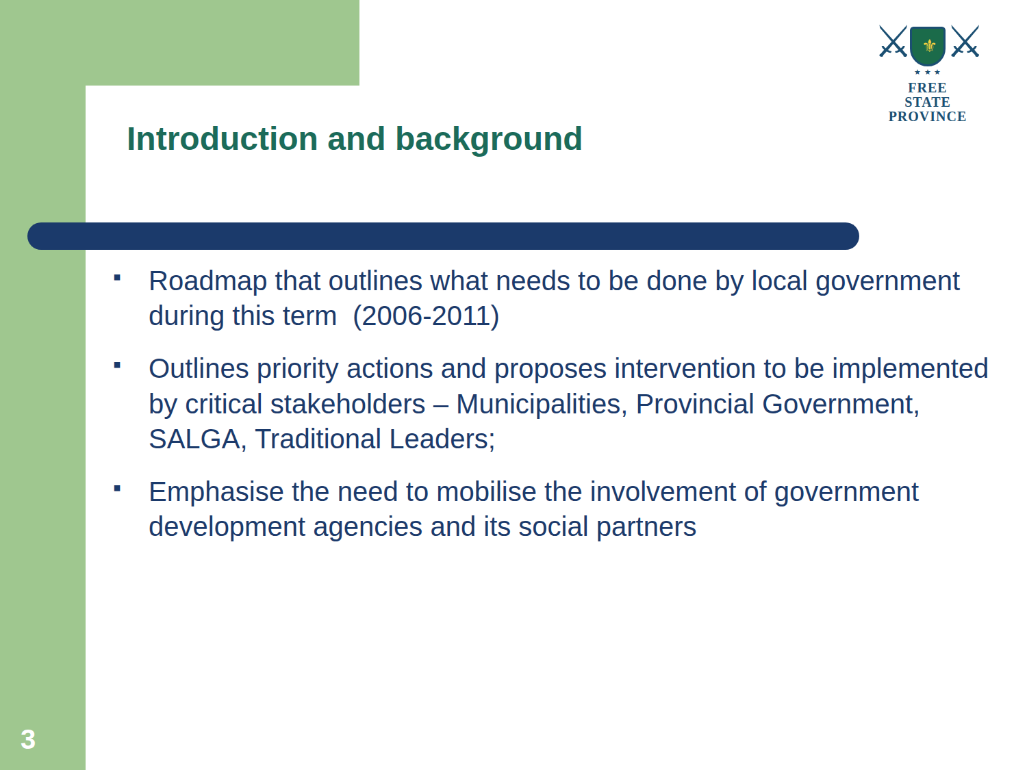⚔⚜⚔
★ ★ ★
FREE
STATE
PROVINCE
Introduction and background
Roadmap that outlines what needs to be done by local government during this term (2006-2011)
Outlines priority actions and proposes intervention to be implemented by critical stakeholders – Municipalities, Provincial Government, SALGA, Traditional Leaders;
Emphasise the need to mobilise the involvement of government development agencies and its social partners
3